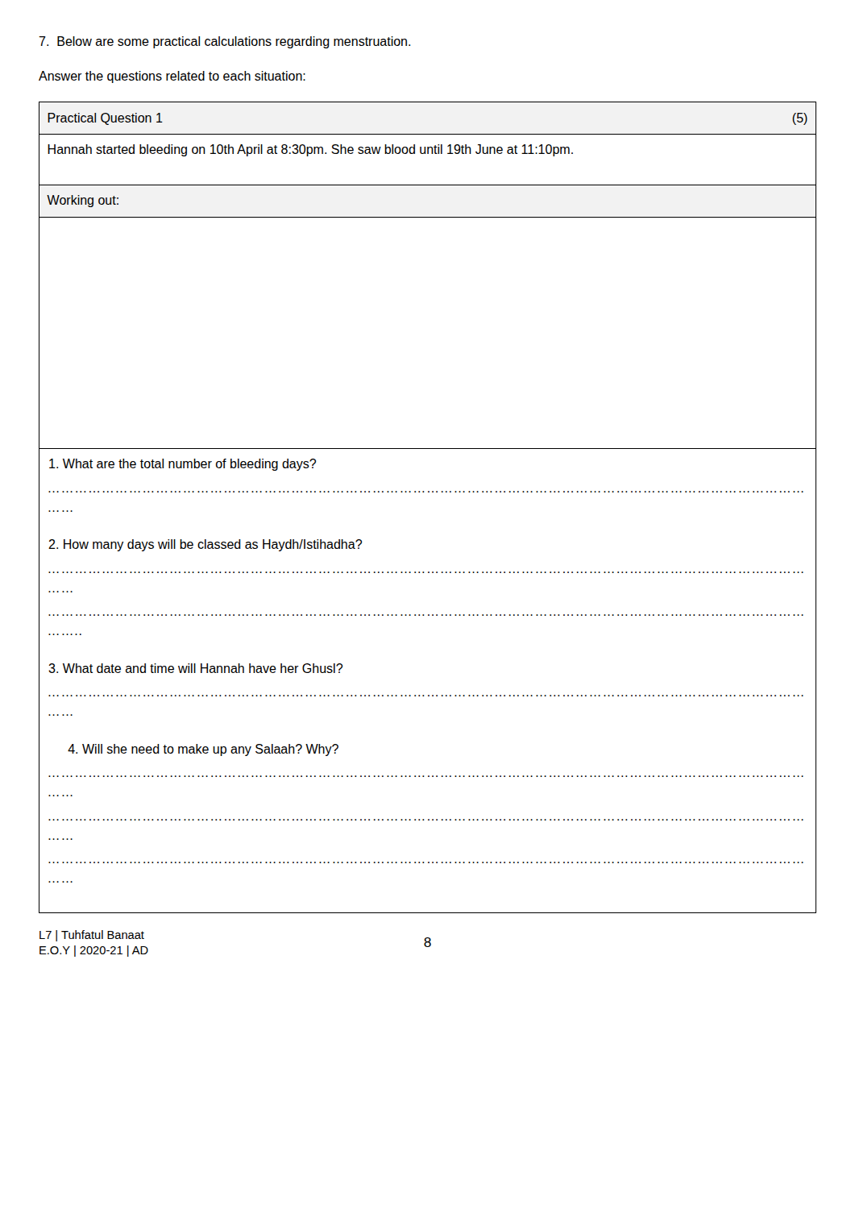7. Below are some practical calculations regarding menstruation.
Answer the questions related to each situation:
| Practical Question 1 (5) |
| Hannah started bleeding on 10th April at 8:30pm. She saw blood until 19th June at 11:10pm. |
| Working out: |
| What are the total number of bleeding days? ………………………………………………………………………………………………………………………………………………………… How many days will be classed as Haydh/Istihadha? ………………………………………………………………………………………………………………………………………………………… ………………………………………………………………………………………………………………………………………………………….. What date and time will Hannah have her Ghusl? ………………………………………………………………………………………………………………………………………………………… 4. Will she need to make up any Salaah? Why? ………………………………………………………………………………………………………………………………………………………… ………………………………………………………………………………………………………………………………………………………… ………………………………………………………………………………………………………………………………………………………… |
L7 | Tuhfatul Banaat
E.O.Y | 2020-21 | AD
8